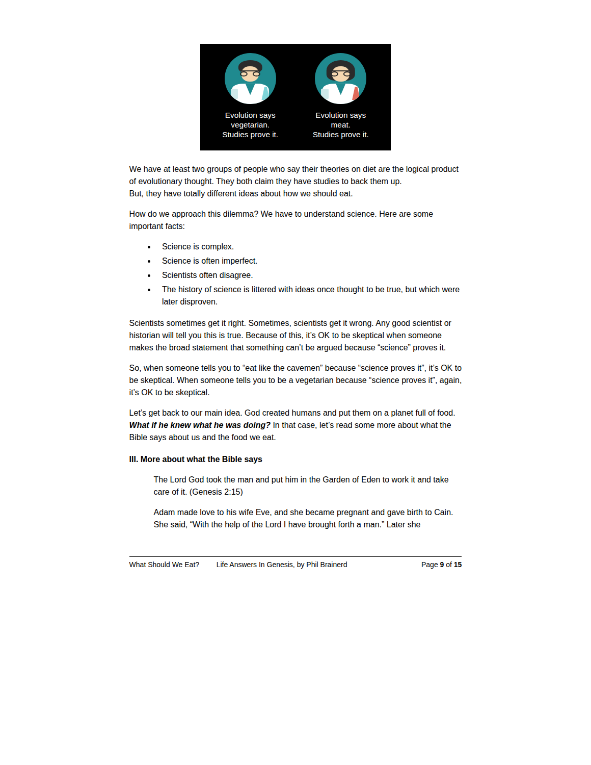Evolution says
vegetarian.
Studies prove it.
Evolution says
meat.
Studies prove it.
We have at least two groups of people who say their theories on diet are the logical product of evolutionary thought. They both claim they have studies to back them up.
But, they have totally different ideas about how we should eat.
How do we approach this dilemma? We have to understand science. Here are some important facts:
Science is complex.
Science is often imperfect.
Scientists often disagree.
The history of science is littered with ideas once thought to be true, but which were later disproven.
Scientists sometimes get it right. Sometimes, scientists get it wrong. Any good scientist or historian will tell you this is true. Because of this, it’s OK to be skeptical when someone makes the broad statement that something can’t be argued because “science” proves it.
So, when someone tells you to “eat like the cavemen” because “science proves it”, it’s OK to be skeptical. When someone tells you to be a vegetarian because “science proves it”, again, it’s OK to be skeptical.
Let’s get back to our main idea. God created humans and put them on a planet full of food. What if he knew what he was doing? In that case, let’s read some more about what the Bible says about us and the food we eat.
III. More about what the Bible says
The Lord God took the man and put him in the Garden of Eden to work it and take care of it. (Genesis 2:15)
Adam made love to his wife Eve, and she became pregnant and gave birth to Cain. She said, “With the help of the Lord I have brought forth a man.” Later she
What Should We Eat?
Life Answers In Genesis, by Phil Brainerd
Page 9 of 15